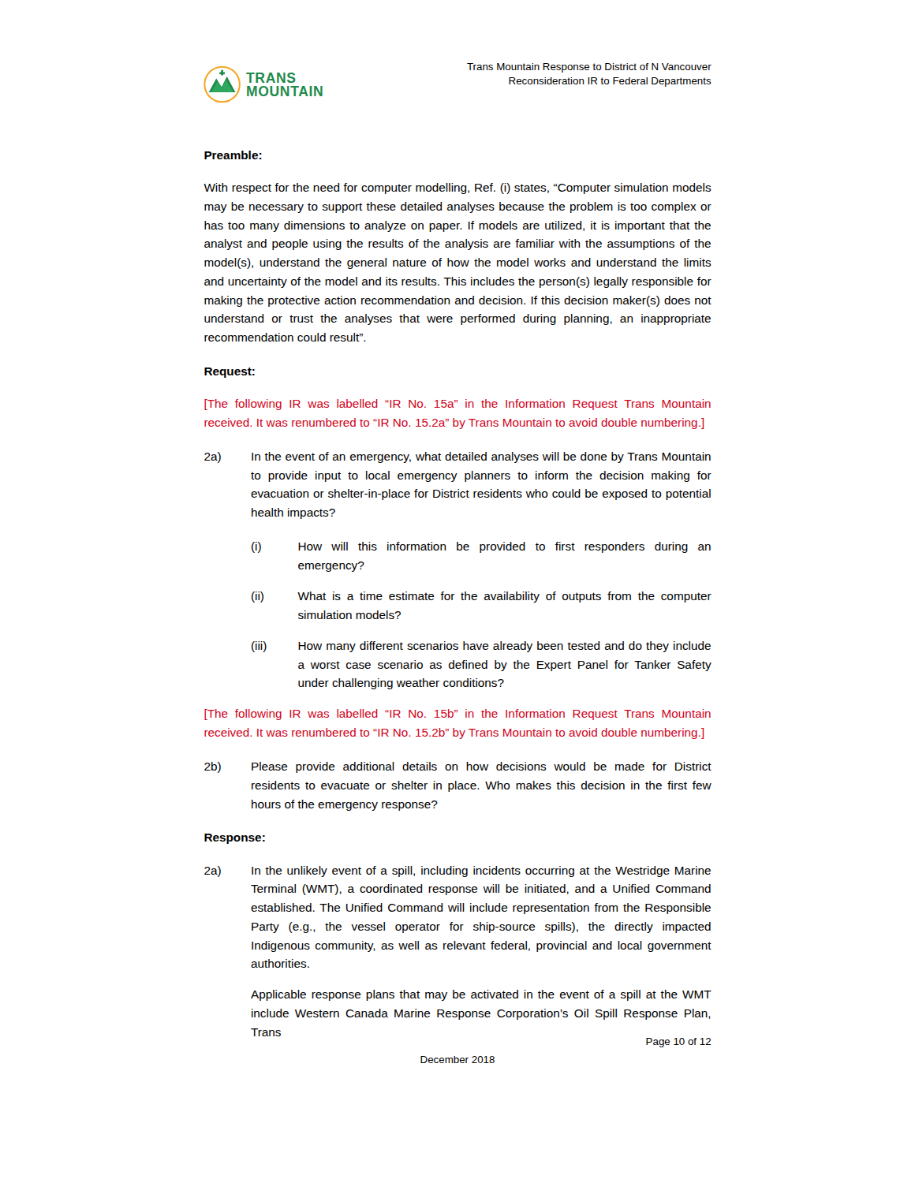TRANS MOUNTAIN
Trans Mountain Response to District of N Vancouver
Reconsideration IR to Federal Departments
Preamble:
With respect for the need for computer modelling, Ref. (i) states, “Computer simulation models may be necessary to support these detailed analyses because the problem is too complex or has too many dimensions to analyze on paper. If models are utilized, it is important that the analyst and people using the results of the analysis are familiar with the assumptions of the model(s), understand the general nature of how the model works and understand the limits and uncertainty of the model and its results. This includes the person(s) legally responsible for making the protective action recommendation and decision. If this decision maker(s) does not understand or trust the analyses that were performed during planning, an inappropriate recommendation could result”.
Request:
[The following IR was labelled “IR No. 15a” in the Information Request Trans Mountain received. It was renumbered to “IR No. 15.2a” by Trans Mountain to avoid double numbering.]
| 2a) | In the event of an emergency, what detailed analyses will be done by Trans Mountain to provide input to local emergency planners to inform the decision making for evacuation or shelter-in-place for District residents who could be exposed to potential health impacts? |
| (i) | How will this information be provided to first responders during an emergency? |
| (ii) | What is a time estimate for the availability of outputs from the computer simulation models? |
| (iii) | How many different scenarios have already been tested and do they include a worst case scenario as defined by the Expert Panel for Tanker Safety under challenging weather conditions? |
[The following IR was labelled “IR No. 15b” in the Information Request Trans Mountain received. It was renumbered to “IR No. 15.2b” by Trans Mountain to avoid double numbering.]
| 2b) | Please provide additional details on how decisions would be made for District residents to evacuate or shelter in place. Who makes this decision in the first few hours of the emergency response? |
Response:
| 2a) | In the unlikely event of a spill, including incidents occurring at the Westridge Marine Terminal (WMT), a coordinated response will be initiated, and a Unified Command established. The Unified Command will include representation from the Responsible Party (e.g., the vessel operator for ship-source spills), the directly impacted Indigenous community, as well as relevant federal, provincial and local government authorities. Applicable response plans that may be activated in the event of a spill at the WMT include Western Canada Marine Response Corporation’s Oil Spill Response Plan, Trans |
Page 10 of 12
December 2018